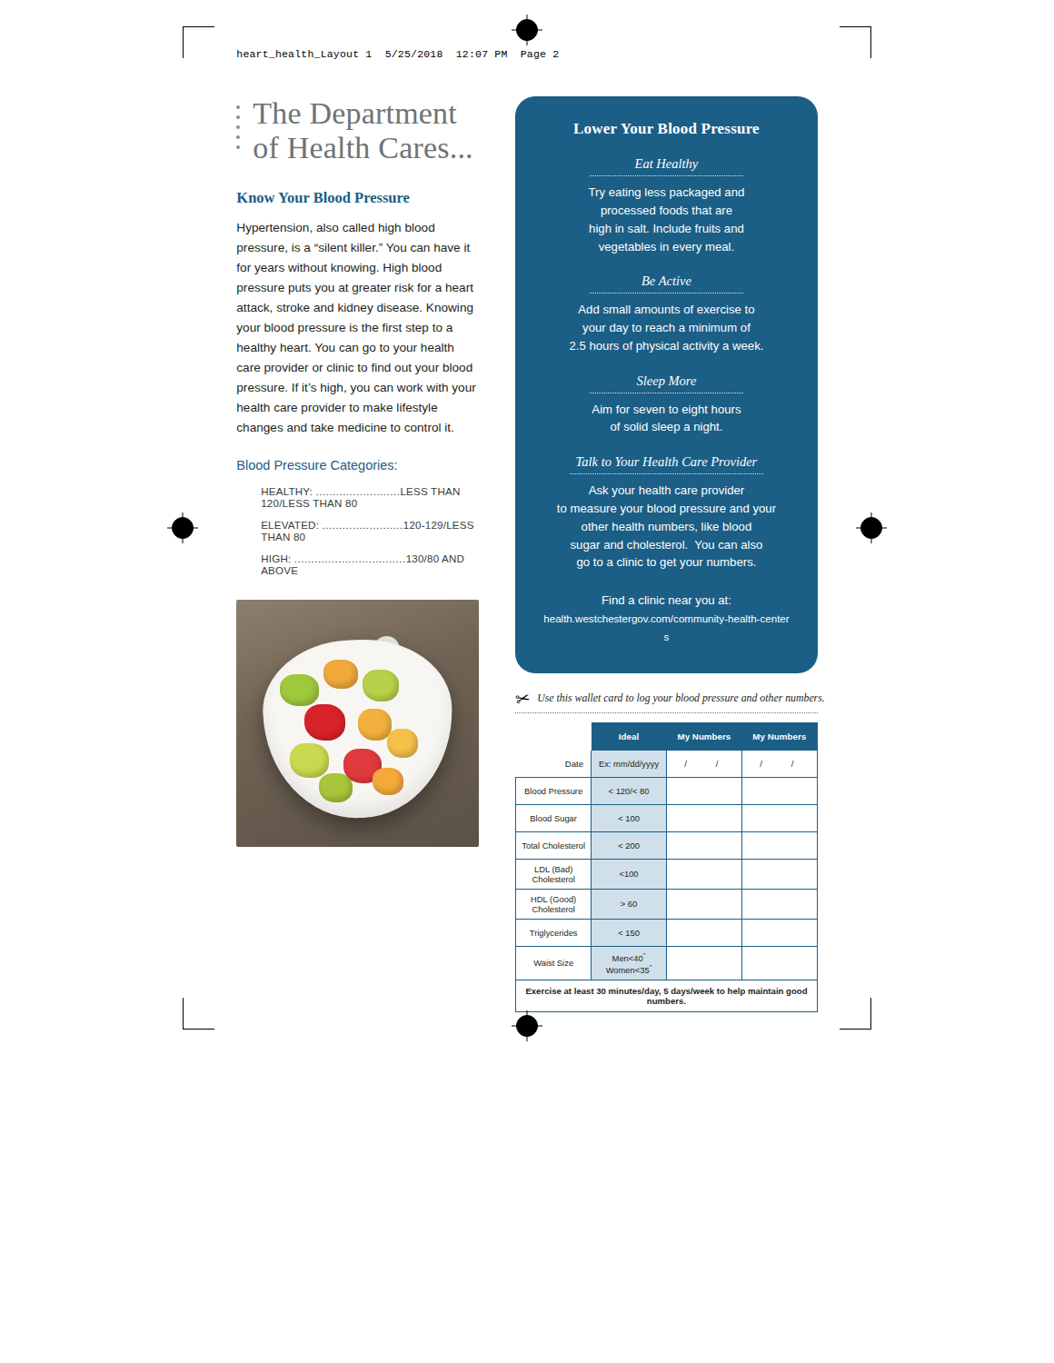heart_health_Layout 1 5/25/2018 12:07 PM Page 2
The Department
of Health Cares...
Know Your Blood Pressure
Hypertension, also called high blood pressure, is a “silent killer.” You can have it for years without knowing. High blood pressure puts you at greater risk for a heart attack, stroke and kidney disease. Knowing your blood pressure is the first step to a healthy heart. You can go to your health care provider or clinic to find out your blood pressure. If it’s high, you can work with your health care provider to make lifestyle changes and take medicine to control it.
Blood Pressure Categories:
HEALTHY: ......................... LESS THAN 120/LESS THAN 80
ELEVATED: ........................ 120-129/LESS THAN 80
HIGH: ................................. 130/80 AND ABOVE
Lower Your Blood Pressure
Eat Healthy
Try eating less packaged and
processed foods that are
high in salt. Include fruits and
vegetables in every meal.
Be Active
Add small amounts of exercise to
your day to reach a minimum of
2.5 hours of physical activity a week.
Sleep More
Aim for seven to eight hours
of solid sleep a night.
Talk to Your Health Care Provider
Ask your health care provider
to measure your blood pressure and your
other health numbers, like blood
sugar and cholesterol. You can also
go to a clinic to get your numbers.
Find a clinic near you at:
health.westchestergov.com/community-health-centers
✂ Use this wallet card to log your blood pressure and other numbers.
| | Ideal | My Numbers | My Numbers |
| --- | --- | --- | --- |
| Date | Ex: mm/dd/yyyy | / / | / / |
| Blood Pressure | < 120/< 80 | | |
| Blood Sugar | < 100 | | |
| Total Cholesterol | < 200 | | |
| LDL (Bad) Cholesterol | <100 | | |
| HDL (Good) Cholesterol | > 60 | | |
| Triglycerides | < 150 | | |
| Waist Size | Men<40 " Women<35 " | | |
| Exercise at least 30 minutes/day, 5 days/week to help maintain good numbers. |